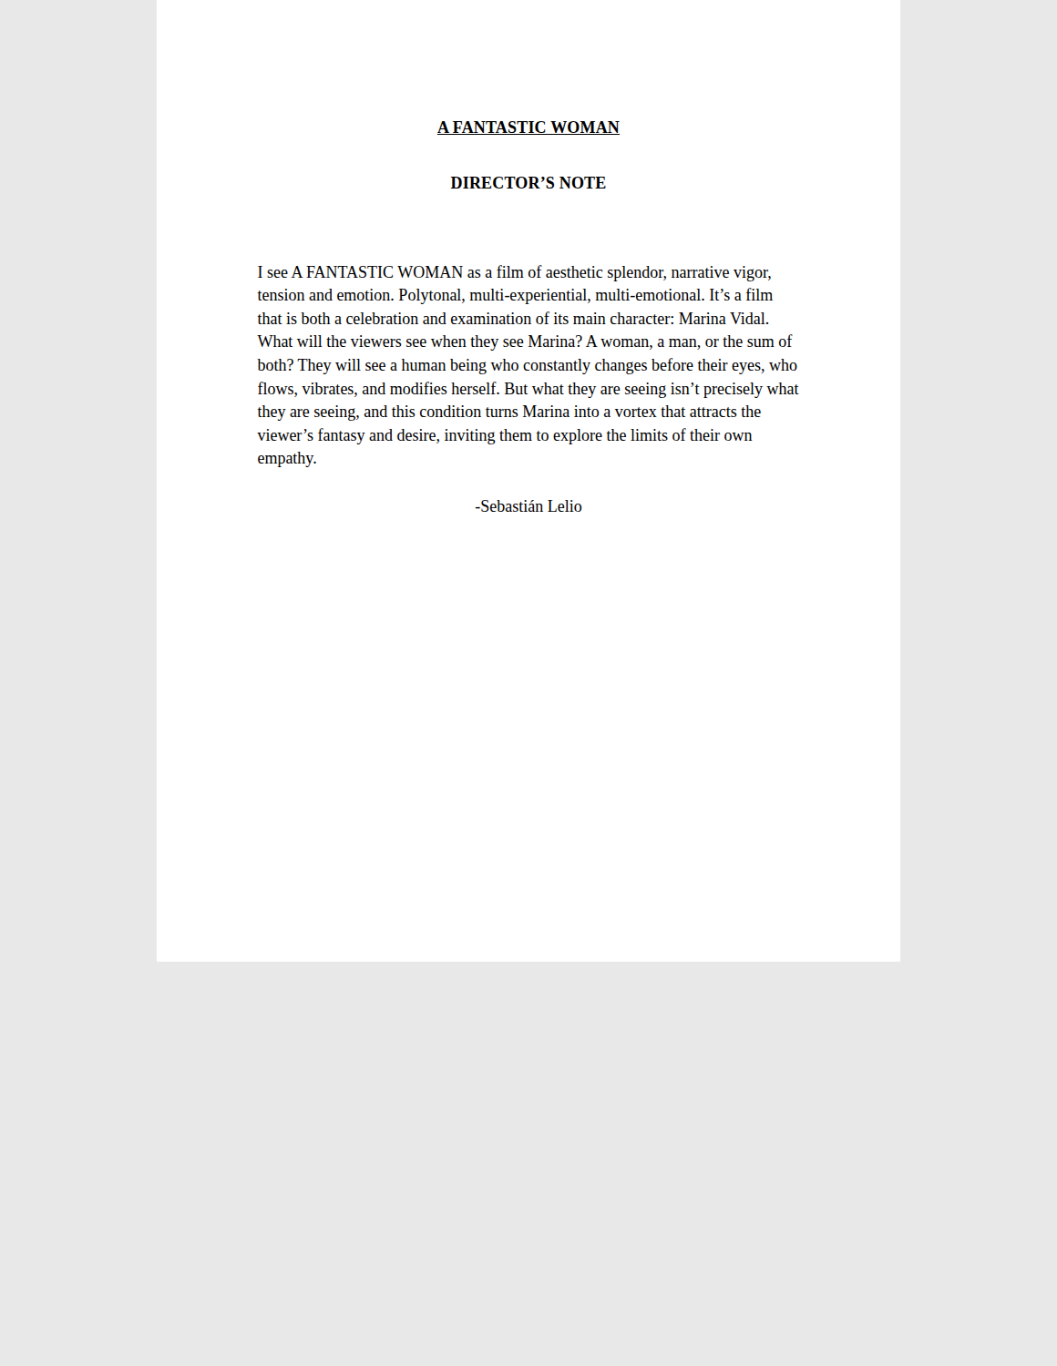A FANTASTIC WOMAN
DIRECTOR’S NOTE
I see A FANTASTIC WOMAN as a film of aesthetic splendor, narrative vigor, tension and emotion. Polytonal, multi-experiential, multi-emotional. It’s a film that is both a celebration and examination of its main character: Marina Vidal. What will the viewers see when they see Marina? A woman, a man, or the sum of both? They will see a human being who constantly changes before their eyes, who flows, vibrates, and modifies herself. But what they are seeing isn’t precisely what they are seeing, and this condition turns Marina into a vortex that attracts the viewer’s fantasy and desire, inviting them to explore the limits of their own empathy.
-Sebastián Lelio